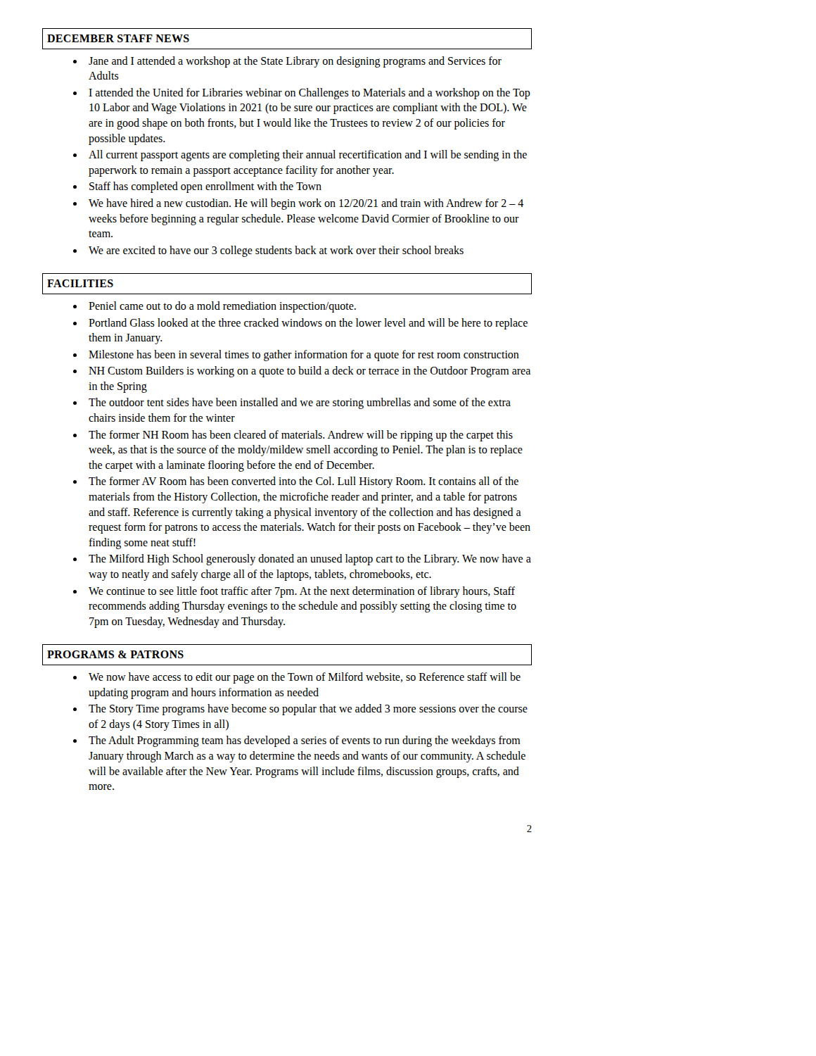DECEMBER STAFF NEWS
Jane and I attended a workshop at the State Library on designing programs and Services for Adults
I attended the United for Libraries webinar on Challenges to Materials and a workshop on the Top 10 Labor and Wage Violations in 2021 (to be sure our practices are compliant with the DOL). We are in good shape on both fronts, but I would like the Trustees to review 2 of our policies for possible updates.
All current passport agents are completing their annual recertification and I will be sending in the paperwork to remain a passport acceptance facility for another year.
Staff has completed open enrollment with the Town
We have hired a new custodian. He will begin work on 12/20/21 and train with Andrew for 2 – 4 weeks before beginning a regular schedule. Please welcome David Cormier of Brookline to our team.
We are excited to have our 3 college students back at work over their school breaks
FACILITIES
Peniel came out to do a mold remediation inspection/quote.
Portland Glass looked at the three cracked windows on the lower level and will be here to replace them in January.
Milestone has been in several times to gather information for a quote for rest room construction
NH Custom Builders is working on a quote to build a deck or terrace in the Outdoor Program area in the Spring
The outdoor tent sides have been installed and we are storing umbrellas and some of the extra chairs inside them for the winter
The former NH Room has been cleared of materials. Andrew will be ripping up the carpet this week, as that is the source of the moldy/mildew smell according to Peniel. The plan is to replace the carpet with a laminate flooring before the end of December.
The former AV Room has been converted into the Col. Lull History Room. It contains all of the materials from the History Collection, the microfiche reader and printer, and a table for patrons and staff. Reference is currently taking a physical inventory of the collection and has designed a request form for patrons to access the materials. Watch for their posts on Facebook – they’ve been finding some neat stuff!
The Milford High School generously donated an unused laptop cart to the Library. We now have a way to neatly and safely charge all of the laptops, tablets, chromebooks, etc.
We continue to see little foot traffic after 7pm. At the next determination of library hours, Staff recommends adding Thursday evenings to the schedule and possibly setting the closing time to 7pm on Tuesday, Wednesday and Thursday.
PROGRAMS & PATRONS
We now have access to edit our page on the Town of Milford website, so Reference staff will be updating program and hours information as needed
The Story Time programs have become so popular that we added 3 more sessions over the course of 2 days (4 Story Times in all)
The Adult Programming team has developed a series of events to run during the weekdays from January through March as a way to determine the needs and wants of our community. A schedule will be available after the New Year. Programs will include films, discussion groups, crafts, and more.
2